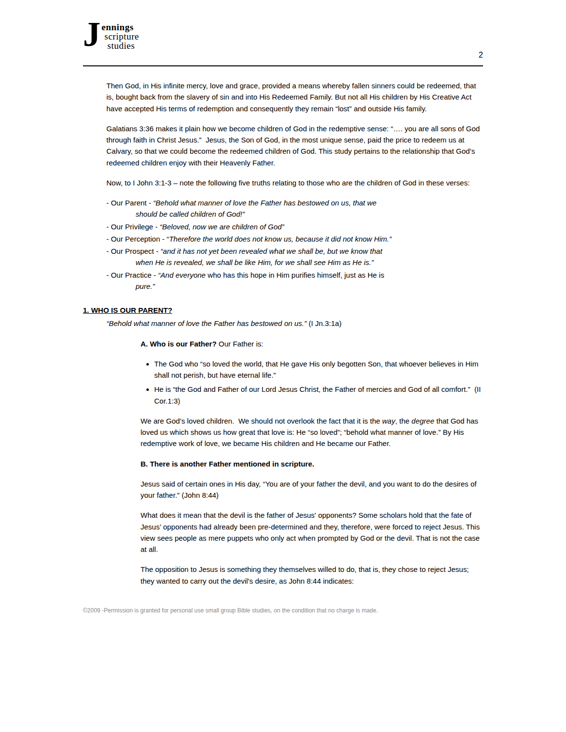J ennings scripture studies
2
Then God, in His infinite mercy, love and grace, provided a means whereby fallen sinners could be redeemed, that is, bought back from the slavery of sin and into His Redeemed Family. But not all His children by His Creative Act have accepted His terms of redemption and consequently they remain “lost” and outside His family.
Galatians 3:36 makes it plain how we become children of God in the redemptive sense: “…. you are all sons of God through faith in Christ Jesus.” Jesus, the Son of God, in the most unique sense, paid the price to redeem us at Calvary, so that we could become the redeemed children of God. This study pertains to the relationship that God’s redeemed children enjoy with their Heavenly Father.
Now, to I John 3:1-3 – note the following five truths relating to those who are the children of God in these verses:
- Our Parent - “Behold what manner of love the Father has bestowed on us, that we should be called children of God!”
- Our Privilege - “Beloved, now we are children of God”
- Our Perception - “Therefore the world does not know us, because it did not know Him.”
- Our Prospect - “and it has not yet been revealed what we shall be, but we know that when He is revealed, we shall be like Him, for we shall see Him as He is.”
- Our Practice - “And everyone who has this hope in Him purifies himself, just as He is pure.”
1. WHO IS OUR PARENT?
“Behold what manner of love the Father has bestowed on us.” (I Jn.3:1a)
A. Who is our Father?
Our Father is:
The God who “so loved the world, that He gave His only begotten Son, that whoever believes in Him shall not perish, but have eternal life.”
He is “the God and Father of our Lord Jesus Christ, the Father of mercies and God of all comfort.” (II Cor.1:3)
We are God’s loved children. We should not overlook the fact that it is the way, the degree that God has loved us which shows us how great that love is: He “so loved”; “behold what manner of love.” By His redemptive work of love, we became His children and He became our Father.
B. There is another Father mentioned in scripture.
Jesus said of certain ones in His day, “You are of your father the devil, and you want to do the desires of your father.” (John 8:44)
What does it mean that the devil is the father of Jesus' opponents? Some scholars hold that the fate of Jesus’ opponents had already been pre-determined and they, therefore, were forced to reject Jesus. This view sees people as mere puppets who only act when prompted by God or the devil. That is not the case at all.
The opposition to Jesus is something they themselves willed to do, that is, they chose to reject Jesus; they wanted to carry out the devil's desire, as John 8:44 indicates:
©2009 -Permission is granted for personal use small group Bible studies, on the condition that no charge is made.